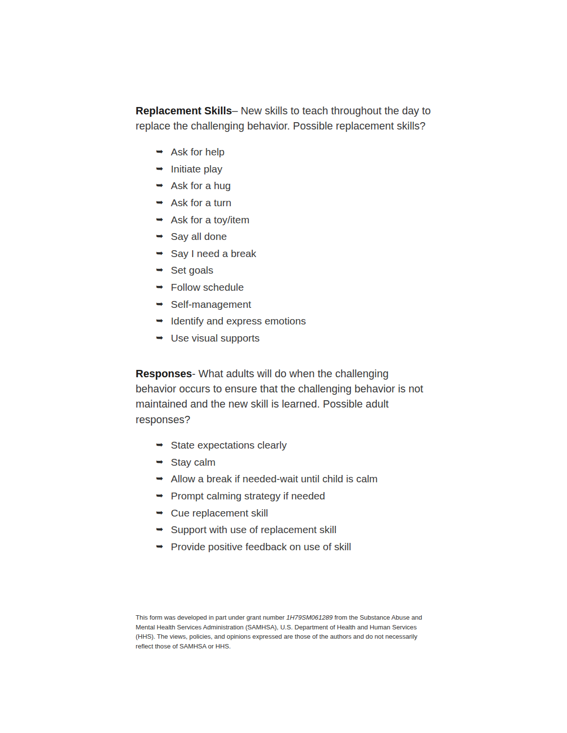Replacement Skills– New skills to teach throughout the day to replace the challenging behavior. Possible replacement skills?
Ask for help
Initiate play
Ask for a hug
Ask for a turn
Ask for a toy/item
Say all done
Say I need a break
Set goals
Follow schedule
Self-management
Identify and express emotions
Use visual supports
Responses- What adults will do when the challenging behavior occurs to ensure that the challenging behavior is not maintained and the new skill is learned. Possible adult responses?
State expectations clearly
Stay calm
Allow a break if needed-wait until child is calm
Prompt calming strategy if needed
Cue replacement skill
Support with use of replacement skill
Provide positive feedback on use of skill
This form was developed in part under grant number 1H79SM061289 from the Substance Abuse and Mental Health Services Administration (SAMHSA), U.S. Department of Health and Human Services (HHS). The views, policies, and opinions expressed are those of the authors and do not necessarily reflect those of SAMHSA or HHS.